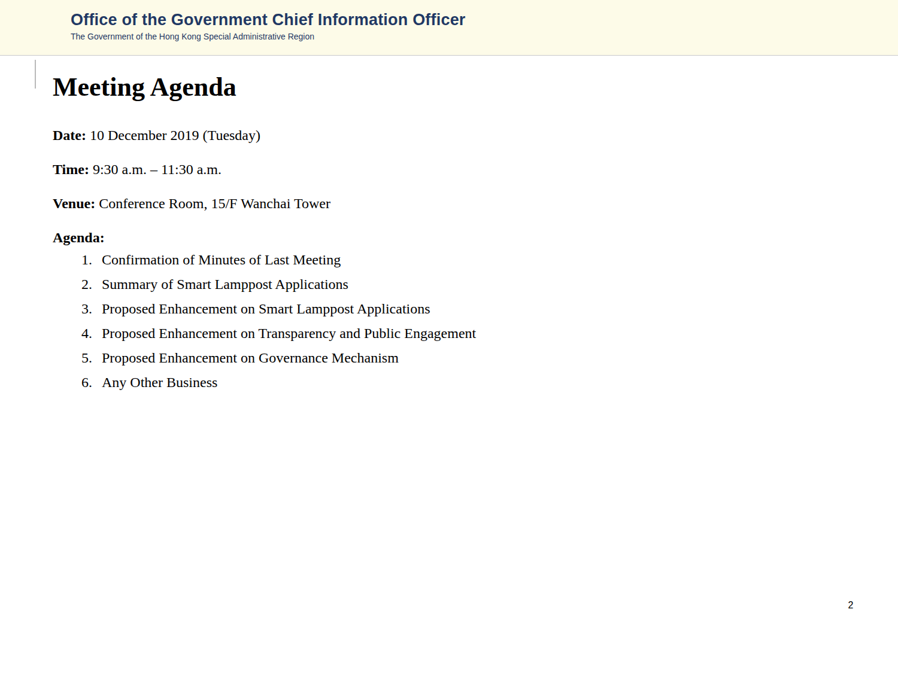Office of the Government Chief Information Officer
The Government of the Hong Kong Special Administrative Region
Meeting Agenda
Date: 10 December 2019 (Tuesday)
Time: 9:30 a.m. – 11:30 a.m.
Venue: Conference Room, 15/F Wanchai Tower
Agenda:
Confirmation of Minutes of Last Meeting
Summary of Smart Lamppost Applications
Proposed Enhancement on Smart Lamppost Applications
Proposed Enhancement on Transparency and Public Engagement
Proposed Enhancement on Governance Mechanism
Any Other Business
2